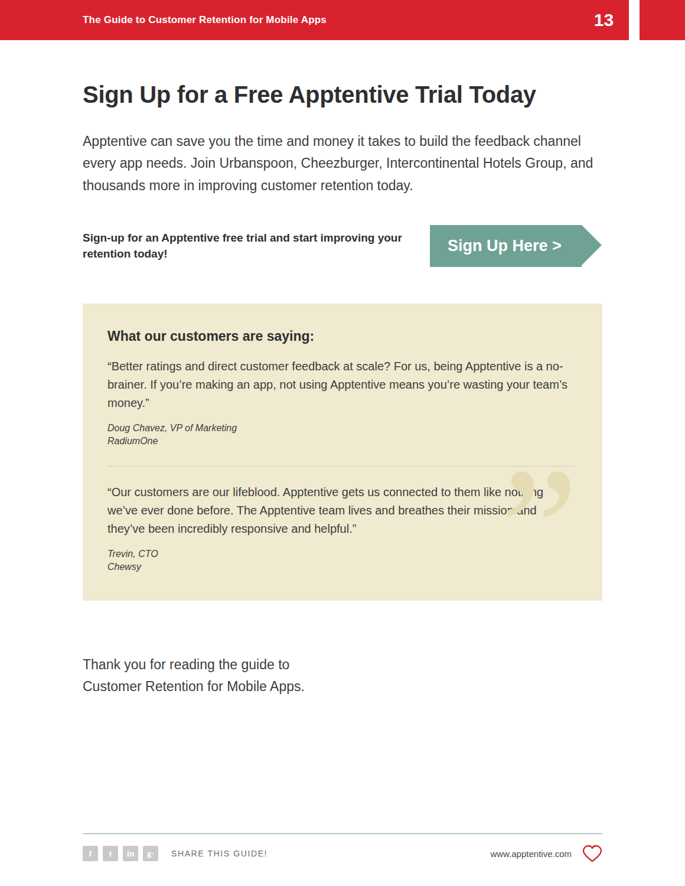The Guide to Customer Retention for Mobile Apps
13
Sign Up for a Free Apptentive Trial Today
Apptentive can save you the time and money it takes to build the feedback channel every app needs. Join Urbanspoon, Cheezburger, Intercontinental Hotels Group, and thousands more in improving customer retention today.
Sign-up for an Apptentive free trial and start improving your retention today!
Sign Up Here >
What our customers are saying:
“Better ratings and direct customer feedback at scale? For us, being Apptentive is a no-brainer. If you’re making an app, not using Apptentive means you’re wasting your team’s money.”
Doug Chavez, VP of Marketing
RadiumOne
“Our customers are our lifeblood. Apptentive gets us connected to them like nothing we’ve ever done before. The Apptentive team lives and breathes their mission and they’ve been incredibly responsive and helpful.”
Trevin, CTO
Chewsy
”
Thank you for reading the guide to
Customer Retention for Mobile Apps.
f t in g+ Share this guide!
www.apptentive.com